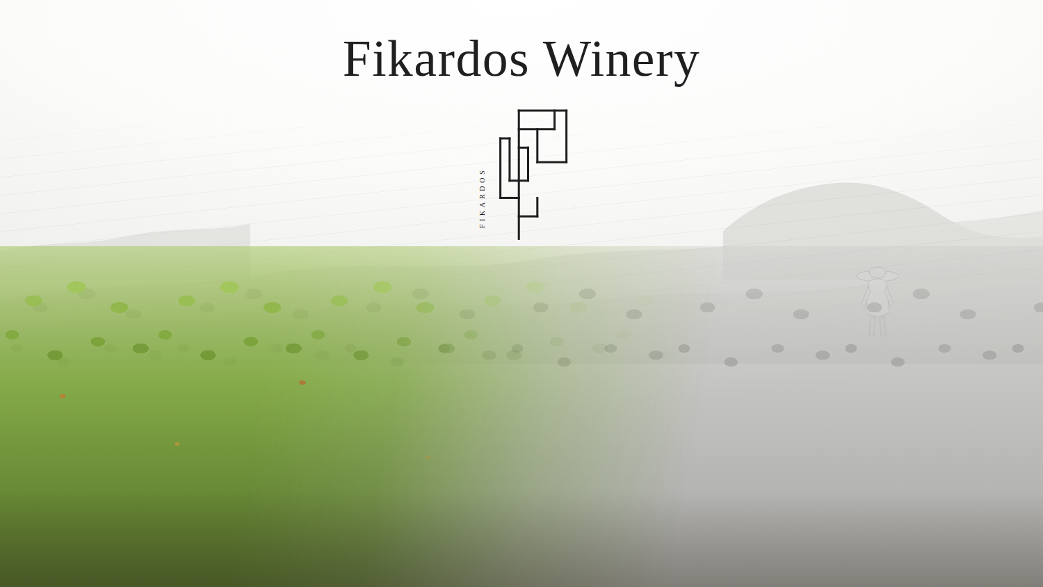Fikardos Winery
FIKARDOS